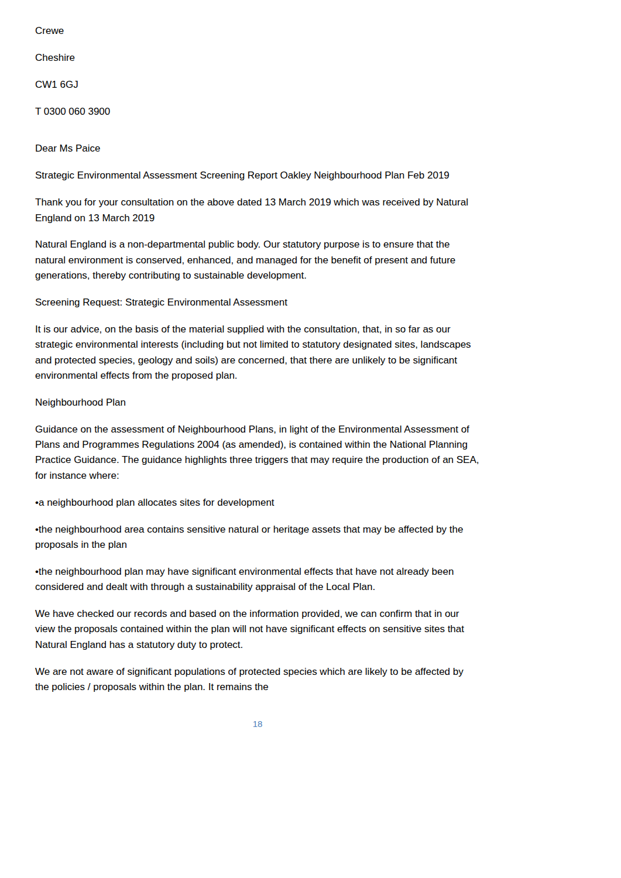Crewe
Cheshire
CW1 6GJ
T 0300 060 3900
Dear Ms Paice
Strategic Environmental Assessment Screening Report Oakley Neighbourhood Plan Feb 2019
Thank you for your consultation on the above dated 13 March 2019 which was received by Natural England on 13 March 2019
Natural England is a non-departmental public body. Our statutory purpose is to ensure that the natural environment is conserved, enhanced, and managed for the benefit of present and future generations, thereby contributing to sustainable development.
Screening Request: Strategic Environmental Assessment
It is our advice, on the basis of the material supplied with the consultation, that, in so far as our strategic environmental interests (including but not limited to statutory designated sites, landscapes and protected species, geology and soils) are concerned, that there are unlikely to be significant environmental effects from the proposed plan.
Neighbourhood Plan
Guidance on the assessment of Neighbourhood Plans, in light of the Environmental Assessment of Plans and Programmes Regulations 2004 (as amended), is contained within the National Planning Practice Guidance. The guidance highlights three triggers that may require the production of an SEA, for instance where:
•a neighbourhood plan allocates sites for development
•the neighbourhood area contains sensitive natural or heritage assets that may be affected by the proposals in the plan
•the neighbourhood plan may have significant environmental effects that have not already been considered and dealt with through a sustainability appraisal of the Local Plan.
We have checked our records and based on the information provided, we can confirm that in our view the proposals contained within the plan will not have significant effects on sensitive sites that Natural England has a statutory duty to protect.
We are not aware of significant populations of protected species which are likely to be affected by the policies / proposals within the plan. It remains the
18